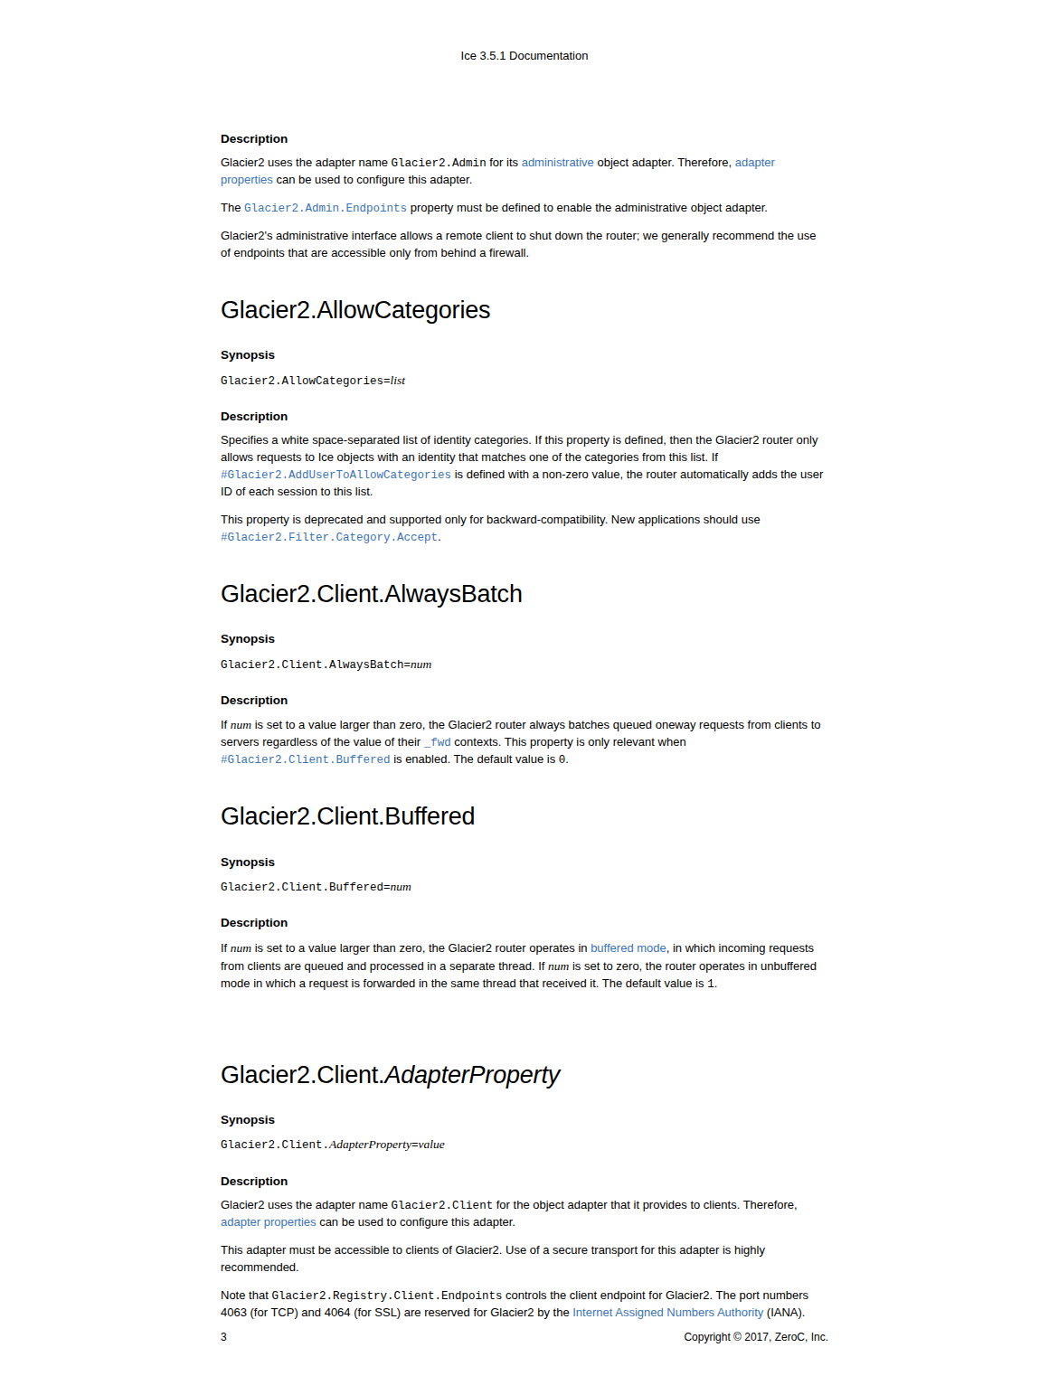Ice 3.5.1 Documentation
Description
Glacier2 uses the adapter name Glacier2.Admin for its administrative object adapter. Therefore, adapter properties can be used to configure this adapter.
The Glacier2.Admin.Endpoints property must be defined to enable the administrative object adapter.
Glacier2's administrative interface allows a remote client to shut down the router; we generally recommend the use of endpoints that are accessible only from behind a firewall.
Glacier2.AllowCategories
Synopsis
Glacier2.AllowCategories=list
Description
Specifies a white space-separated list of identity categories. If this property is defined, then the Glacier2 router only allows requests to Ice objects with an identity that matches one of the categories from this list. If #Glacier2.AddUserToAllowCategories is defined with a non-zero value, the router automatically adds the user ID of each session to this list.
This property is deprecated and supported only for backward-compatibility. New applications should use #Glacier2.Filter.Category.Accept.
Glacier2.Client.AlwaysBatch
Synopsis
Glacier2.Client.AlwaysBatch=num
Description
If num is set to a value larger than zero, the Glacier2 router always batches queued oneway requests from clients to servers regardless of the value of their _fwd contexts. This property is only relevant when #Glacier2.Client.Buffered is enabled. The default value is 0.
Glacier2.Client.Buffered
Synopsis
Glacier2.Client.Buffered=num
Description
If num is set to a value larger than zero, the Glacier2 router operates in buffered mode, in which incoming requests from clients are queued and processed in a separate thread. If num is set to zero, the router operates in unbuffered mode in which a request is forwarded in the same thread that received it. The default value is 1.
Glacier2.Client.AdapterProperty
Synopsis
Glacier2.Client.AdapterProperty=value
Description
Glacier2 uses the adapter name Glacier2.Client for the object adapter that it provides to clients. Therefore, adapter properties can be used to configure this adapter.
This adapter must be accessible to clients of Glacier2. Use of a secure transport for this adapter is highly recommended.
Note that Glacier2.Registry.Client.Endpoints controls the client endpoint for Glacier2. The port numbers 4063 (for TCP) and 4064 (for SSL) are reserved for Glacier2 by the Internet Assigned Numbers Authority (IANA).
3 Copyright © 2017, ZeroC, Inc.